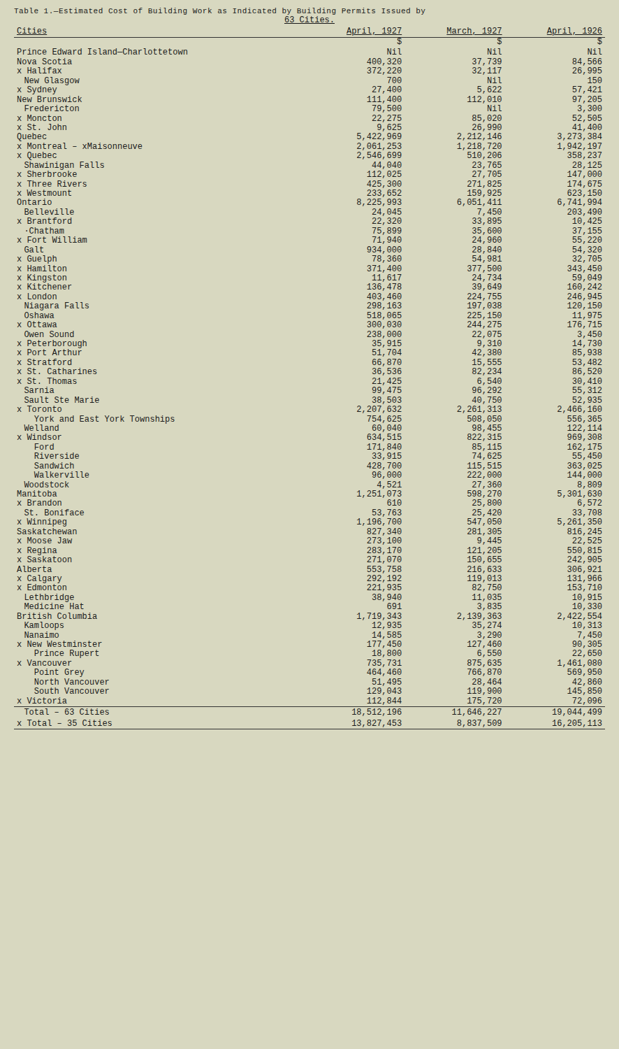Table 1.—Estimated Cost of Building Work as Indicated by Building Permits Issued by
63 Cities.
| Cities | April, 1927 | March, 1927 | April, 1926 |
| --- | --- | --- | --- |
| | $ | $ | $ |
| Prince Edward Island—Charlottetown | Nil | Nil | Nil |
| Nova Scotia | 400,320 | 37,739 | 84,566 |
| x Halifax | 372,220 | 32,117 | 26,995 |
| New Glasgow | 700 | Nil | 150 |
| x Sydney | 27,400 | 5,622 | 57,421 |
| New Brunswick | 111,400 | 112,010 | 97,205 |
| Fredericton | 79,500 | Nil | 3,300 |
| x Moncton | 22,275 | 85,020 | 52,505 |
| x St. John | 9,625 | 26,990 | 41,400 |
| Quebec | 5,422,969 | 2,212,146 | 3,273,384 |
| x Montreal – xMaisonneuve | 2,061,253 | 1,218,720 | 1,942,197 |
| x Quebec | 2,546,699 | 510,206 | 358,237 |
| Shawinigan Falls | 44,040 | 23,765 | 28,125 |
| x Sherbrooke | 112,025 | 27,705 | 147,000 |
| x Three Rivers | 425,300 | 271,825 | 174,675 |
| x Westmount | 233,652 | 159,925 | 623,150 |
| Ontario | 8,225,993 | 6,051,411 | 6,741,994 |
| Belleville | 24,045 | 7,450 | 203,490 |
| x Brantford | 22,320 | 33,895 | 10,425 |
| ·Chatham | 75,899 | 35,600 | 37,155 |
| x Fort William | 71,940 | 24,960 | 55,220 |
| Galt | 934,000 | 28,840 | 54,320 |
| x Guelph | 78,360 | 54,981 | 32,705 |
| x Hamilton | 371,400 | 377,500 | 343,450 |
| x Kingston | 11,617 | 24,734 | 59,049 |
| x Kitchener | 136,478 | 39,649 | 160,242 |
| x London | 403,460 | 224,755 | 246,945 |
| Niagara Falls | 298,163 | 197,038 | 120,150 |
| Oshawa | 518,065 | 225,150 | 11,975 |
| x Ottawa | 300,030 | 244,275 | 176,715 |
| Owen Sound | 238,000 | 22,075 | 3,450 |
| x Peterborough | 35,915 | 9,310 | 14,730 |
| x Port Arthur | 51,704 | 42,380 | 85,938 |
| x Stratford | 66,870 | 15,555 | 53,482 |
| x St. Catharines | 36,536 | 82,234 | 86,520 |
| x St. Thomas | 21,425 | 6,540 | 30,410 |
| Sarnia | 99,475 | 96,292 | 55,312 |
| Sault Ste Marie | 38,503 | 40,750 | 52,935 |
| x Toronto | 2,207,632 | 2,261,313 | 2,466,160 |
| York and East York Townships | 754,625 | 508,050 | 556,365 |
| Welland | 60,040 | 98,455 | 122,114 |
| x Windsor | 634,515 | 822,315 | 969,308 |
| Ford | 171,840 | 85,115 | 162,175 |
| Riverside | 33,915 | 74,625 | 55,450 |
| Sandwich | 428,700 | 115,515 | 363,025 |
| Walkerville | 96,000 | 222,000 | 144,000 |
| Woodstock | 4,521 | 27,360 | 8,809 |
| Manitoba | 1,251,073 | 598,270 | 5,301,630 |
| x Brandon | 610 | 25,800 | 6,572 |
| St. Boniface | 53,763 | 25,420 | 33,708 |
| x Winnipeg | 1,196,700 | 547,050 | 5,261,350 |
| Saskatchewan | 827,340 | 281,305 | 816,245 |
| x Moose Jaw | 273,100 | 9,445 | 22,525 |
| x Regina | 283,170 | 121,205 | 550,815 |
| x Saskatoon | 271,070 | 150,655 | 242,905 |
| Alberta | 553,758 | 216,633 | 306,921 |
| x Calgary | 292,192 | 119,013 | 131,966 |
| x Edmonton | 221,935 | 82,750 | 153,710 |
| Lethbridge | 38,940 | 11,035 | 10,915 |
| Medicine Hat | 691 | 3,835 | 10,330 |
| British Columbia | 1,719,343 | 2,139,363 | 2,422,554 |
| Kamloops | 12,935 | 35,274 | 10,313 |
| Nanaimo | 14,585 | 3,290 | 7,450 |
| x New Westminster | 177,450 | 127,460 | 90,305 |
| Prince Rupert | 18,800 | 6,550 | 22,650 |
| x Vancouver | 735,731 | 875,635 | 1,461,080 |
| Point Grey | 464,460 | 766,870 | 569,950 |
| North Vancouver | 51,495 | 28,464 | 42,860 |
| South Vancouver | 129,043 | 119,900 | 145,850 |
| x Victoria | 112,844 | 175,720 | 72,096 |
| Total – 63 Cities | 18,512,196 | 11,646,227 | 19,044,499 |
| x Total – 35 Cities | 13,827,453 | 8,837,509 | 16,205,113 |